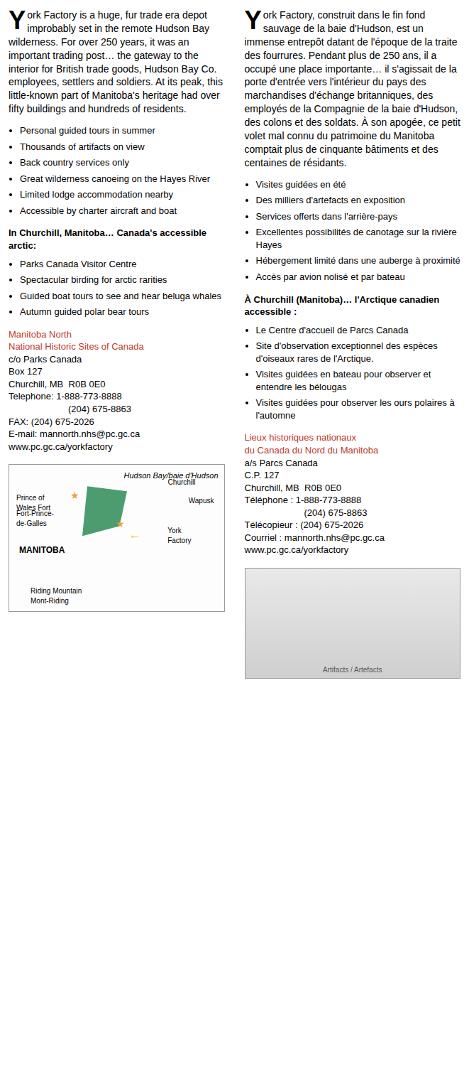York Factory is a huge, fur trade era depot improbably set in the remote Hudson Bay wilderness. For over 250 years, it was an important trading post… the gateway to the interior for British trade goods, Hudson Bay Co. employees, settlers and soldiers. At its peak, this little-known part of Manitoba's heritage had over fifty buildings and hundreds of residents.
Personal guided tours in summer
Thousands of artifacts on view
Back country services only
Great wilderness canoeing on the Hayes River
Limited lodge accommodation nearby
Accessible by charter aircraft and boat
In Churchill, Manitoba… Canada's accessible arctic:
Parks Canada Visitor Centre
Spectacular birding for arctic rarities
Guided boat tours to see and hear beluga whales
Autumn guided polar bear tours
Manitoba North National Historic Sites of Canada c/o Parks Canada Box 127 Churchill, MB R0B 0E0 Telephone: 1-888-773-8888 (204) 675-8863 FAX: (204) 675-2026 E-mail: mannorth.nhs@pc.gc.ca www.pc.gc.ca/yorkfactory
Hudson Bay/baie d'Hudson
Churchill Prince of
Wales Fort Wapusk Fort-Prince-
de-Galles York
Factory MANITOBA Riding Mountain
Mont-Riding ★ ★ ←
York Factory, construit dans le fin fond sauvage de la baie d'Hudson, est un immense entrepôt datant de l'époque de la traite des fourrures. Pendant plus de 250 ans, il a occupé une place importante… il s'agissait de la porte d'entrée vers l'intérieur du pays des marchandises d'échange britanniques, des employés de la Compagnie de la baie d'Hudson, des colons et des soldats. À son apogée, ce petit volet mal connu du patrimoine du Manitoba comptait plus de cinquante bâtiments et des centaines de résidants.
Visites guidées en été
Des milliers d'artefacts en exposition
Services offerts dans l'arrière-pays
Excellentes possibilités de canotage sur la rivière Hayes
Hébergement limité dans une auberge à proximité
Accès par avion nolisé et par bateau
À Churchill (Manitoba)… l'Arctique canadien accessible :
Le Centre d'accueil de Parcs Canada
Site d'observation exceptionnel des espèces d'oiseaux rares de l'Arctique.
Visites guidées en bateau pour observer et entendre les bélougas
Visites guidées pour observer les ours polaires à l'automne
Lieux historiques nationaux du Canada du Nord du Manitoba a/s Parcs Canada C.P. 127 Churchill, MB R0B 0E0 Téléphone : 1-888-773-8888 (204) 675-8863 Télécopieur : (204) 675-2026 Courriel : mannorth.nhs@pc.gc.ca www.pc.gc.ca/yorkfactory
Artifacts / Artefacts